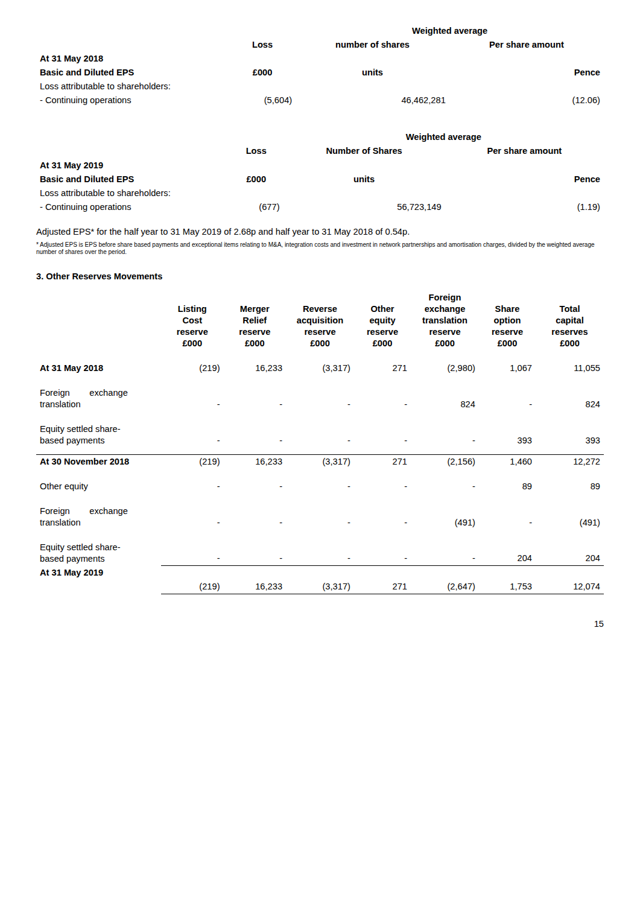| | | Weighted average |
| | Loss | number of shares | Per share amount |
| At 31 May 2018 | | | |
| Basic and Diluted EPS | £000 | units | Pence |
| Loss attributable to shareholders: | | | |
| - Continuing operations | (5,604) | 46,462,281 | (12.06) |
| | | Weighted average |
| | Loss | Number of Shares | Per share amount |
| At 31 May 2019 | | | |
| Basic and Diluted EPS | £000 | units | Pence |
| Loss attributable to shareholders: | | | |
| - Continuing operations | (677) | 56,723,149 | (1.19) |
Adjusted EPS* for the half year to 31 May 2019 of 2.68p and half year to 31 May 2018 of 0.54p.
* Adjusted EPS is EPS before share based payments and exceptional items relating to M&A, integration costs and investment in network partnerships and amortisation charges, divided by the weighted average number of shares over the period.
3. Other Reserves Movements
| | Listing Cost reserve £000 | Merger Relief reserve £000 | Reverse acquisition reserve £000 | Other equity reserve £000 | Foreign exchange translation reserve £000 | Share option reserve £000 | Total capital reserves £000 |
| At 31 May 2018 | (219) | 16,233 | (3,317) | 271 | (2,980) | 1,067 | 11,055 |
| Foreign exchange translation | - | - | - | - | 824 | - | 824 |
| Equity settled share- based payments | - | - | - | - | - | 393 | 393 |
| At 30 November 2018 | (219) | 16,233 | (3,317) | 271 | (2,156) | 1,460 | 12,272 |
| Other equity | - | - | - | - | - | 89 | 89 |
| Foreign exchange translation | - | - | - | - | (491) | - | (491) |
| Equity settled share- based payments | - | - | - | - | - | 204 | 204 |
| At 31 May 2019 | |
| | (219) | 16,233 | (3,317) | 271 | (2,647) | 1,753 | 12,074 |
15